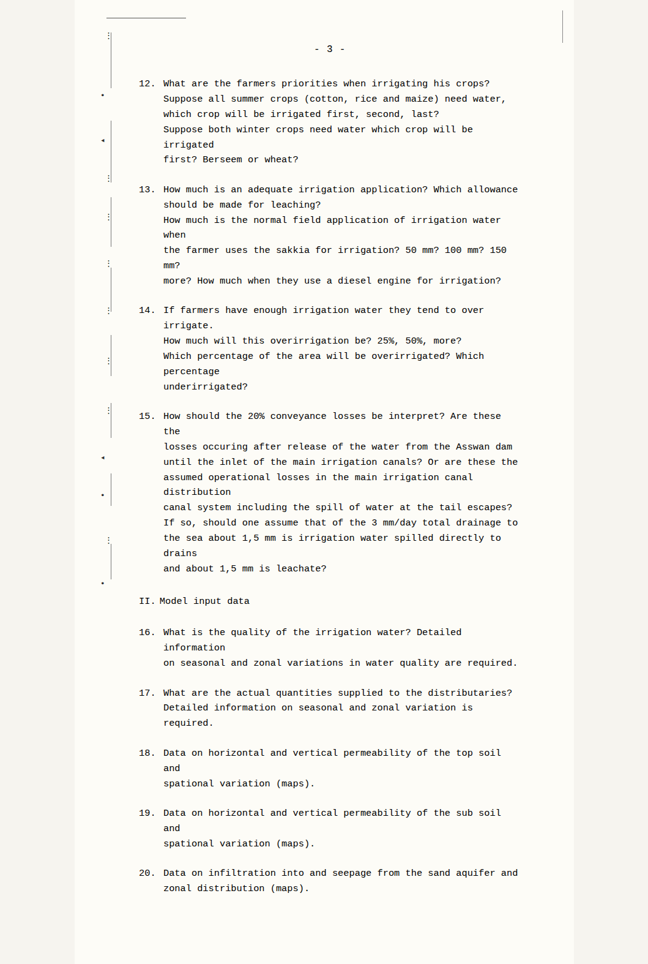⋮ • ◂ ⋮ ⋮ ⋮ ⋮ ⋮ ⋮ ◂ • ⋮ •
- 3 -
12. What are the farmers priorities when irrigating his crops?
Suppose all summer crops (cotton, rice and maize) need water,
which crop will be irrigated first, second, last?
Suppose both winter crops need water which crop will be irrigated
first? Berseem or wheat?
13. How much is an adequate irrigation application? Which allowance
should be made for leaching?
How much is the normal field application of irrigation water when
the farmer uses the sakkia for irrigation? 50 mm? 100 mm? 150 mm?
more? How much when they use a diesel engine for irrigation?
14. If farmers have enough irrigation water they tend to over irrigate.
How much will this overirrigation be? 25%, 50%, more?
Which percentage of the area will be overirrigated? Which percentage
underirrigated?
15. How should the 20% conveyance losses be interpret? Are these the
losses occuring after release of the water from the Asswan dam
until the inlet of the main irrigation canals? Or are these the
assumed operational losses in the main irrigation canal distribution
canal system including the spill of water at the tail escapes?
If so, should one assume that of the 3 mm/day total drainage to
the sea about 1,5 mm is irrigation water spilled directly to drains
and about 1,5 mm is leachate?
II. Model input data
16. What is the quality of the irrigation water? Detailed information
on seasonal and zonal variations in water quality are required.
17. What are the actual quantities supplied to the distributaries?
Detailed information on seasonal and zonal variation is required.
18. Data on horizontal and vertical permeability of the top soil and
spational variation (maps).
19. Data on horizontal and vertical permeability of the sub soil and
spational variation (maps).
20. Data on infiltration into and seepage from the sand aquifer and
zonal distribution (maps).